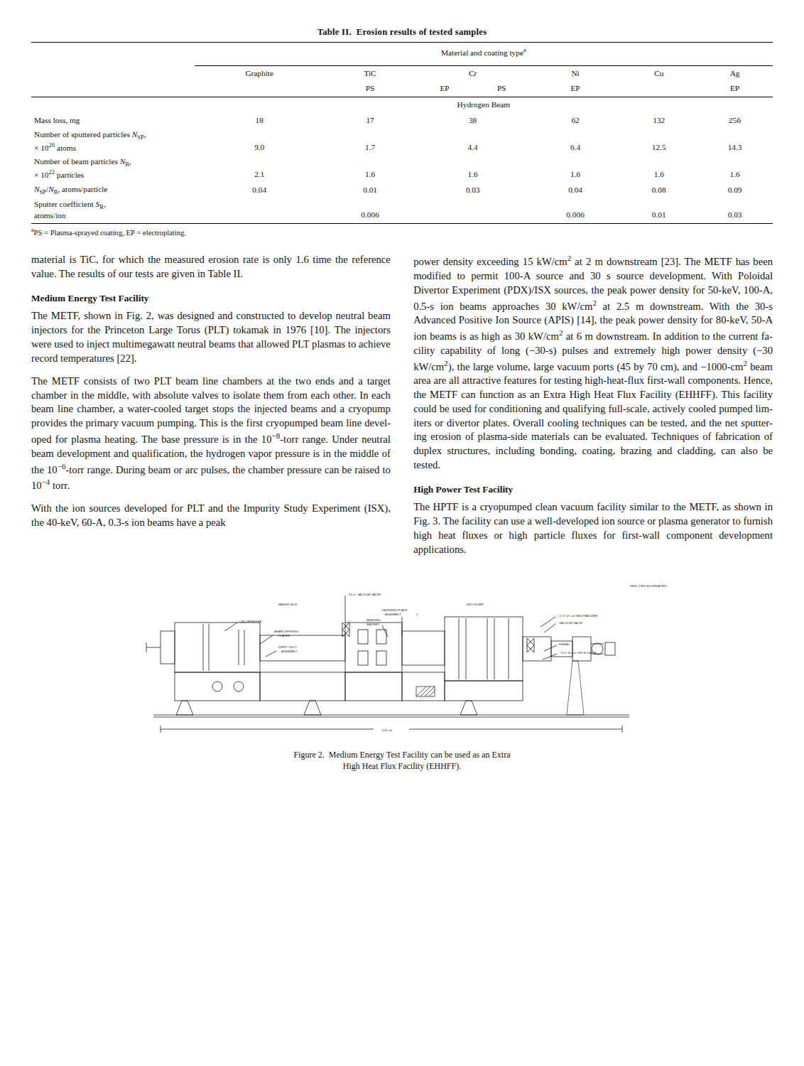Table II. Erosion results of tested samples
| | Material and coating type a |
| | Graphite | TiC | Cr | Ni | Cu | Ag | |
| | | PS | EP | PS | EP | | EP |
| | Hydrogen Beam |
| Mass loss, mg | 18 | 17 | 38 | 62 | 132 | 256 |
| Number of sputtered particles N SP , × 10 20 atoms | 9.0 | 1.7 | 4.4 | 6.4 | 12.5 | 14.3 |
| Number of beam particles N B , × 10 22 particles | 2.1 | 1.6 | 1.6 | 1.6 | 1.6 | 1.6 |
| N SP / N B , atoms/particle | 0.04 | 0.01 | 0.03 | 0.04 | 0.08 | 0.09 |
| Sputter coefficient S R , atoms/ion | | 0.006 | | 0.006 | 0.01 | 0.03 |
aPS = Plasma-sprayed coating, EP = electroplating.
material is TiC, for which the measured erosion rate is only 1.6 time the reference value. The results of our tests are given in Table II.
Medium Energy Test Facility
The METF, shown in Fig. 2, was designed and constructed to develop neutral beam injectors for the Princeton Large Torus (PLT) tokamak in 1976 [10]. The injectors were used to inject multimegawatt neutral beams that allowed PLT plasmas to achieve record temperatures [22].
The METF consists of two PLT beam line chambers at the two ends and a target chamber in the middle, with absolute valves to isolate them from each other. In each beam line chamber, a water-cooled target stops the injected beams and a cryopump provides the primary vacuum pumping. This is the first cryopumped beam line developed for plasma heating. The base pressure is in the 10−8-torr range. Under neutral beam development and qualification, the hydrogen vapor pressure is in the middle of the 10−6-torr range. During beam or arc pulses, the chamber pressure can be raised to 10−4 torr.
With the ion sources developed for PLT and the Impurity Study Experiment (ISX), the 40-keV, 60-A, 0.3-s ion beams have a peak
power density exceeding 15 kW/cm2 at 2 m downstream [23]. The METF has been modified to permit 100-A source and 30 s source development. With Poloidal Divertor Experiment (PDX)/ISX sources, the peak power density for 50-keV, 100-A, 0.5-s ion beams approaches 30 kW/cm2 at 2.5 m downstream. With the 30-s Advanced Positive Ion Source (APIS) [14], the peak power density for 80-keV, 50-A ion beams is as high as 30 kW/cm2 at 6 m downstream. In addition to the current facility capability of long (−30-s) pulses and extremely high power density (−30 kW/cm2), the large volume, large vacuum ports (45 by 70 cm), and −1000-cm2 beam area are all attractive features for testing high-heat-flux first-wall components. Hence, the METF can function as an Extra High Heat Flux Facility (EHHFF). This facility could be used for conditioning and qualifying full-scale, actively cooled pumped limiters or divertor plates. Overall cooling techniques can be tested, and the net sputtering erosion of plasma-side materials can be evaluated. Techniques of fabrication of duplex structures, including bonding, coating, brazing and cladding, can also be tested.
High Power Test Facility
The HPTF is a cryopumped clean vacuum facility similar to the METF, as shown in Fig. 3. The facility can use a well-developed ion source or plasma generator to furnish high heat fluxes or high particle fluxes for first-wall component development applications.
ORNL DWG 83-3983A FED 24-in. VACUUM VALVE TARGET BOX CRYOPUMP DEFINING PLATE ASSEMBLY 1 -17 X 47-cm NEUTRALIZER -VACUUM VALVE -CALORIMETER BENDING MAGNET BEAM DEFINING PLATES GIMBAL - 13 X 43-cm ION SOURCE -DRIFT DUCT ASSEMBLY 515 cm
Figure 2. Medium Energy Test Facility can be used as an Extra
High Heat Flux Facility (EHHFF).